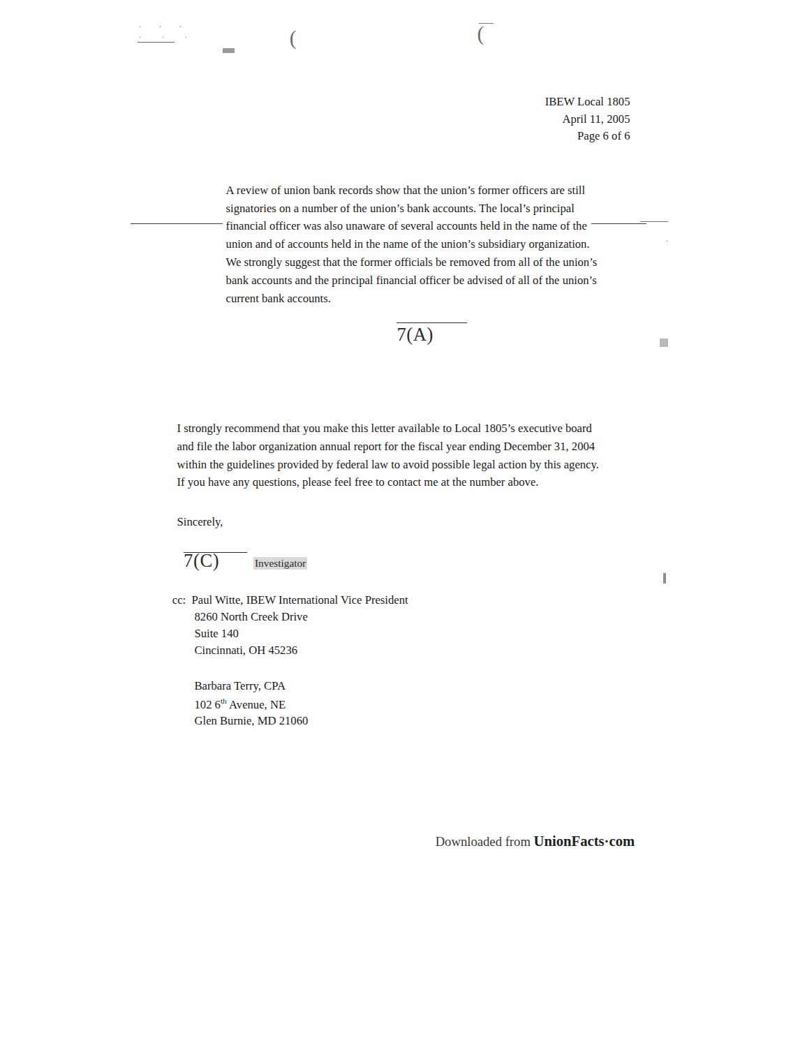. . .
. . .
(
(
·
IBEW Local 1805
April 11, 2005
Page 6 of 6
A review of union bank records show that the union’s former officers are still signatories on a number of the union’s bank accounts. The local’s principal financial officer was also unaware of several accounts held in the name of the union and of accounts held in the name of the union’s subsidiary organization. We strongly suggest that the former officials be removed from all of the union’s bank accounts and the principal financial officer be advised of all of the union’s current bank accounts.
7(A)
I strongly recommend that you make this letter available to Local 1805’s executive board and file the labor organization annual report for the fiscal year ending December 31, 2004 within the guidelines provided by federal law to avoid possible legal action by this agency. If you have any questions, please feel free to contact me at the number above.
Sincerely,
7(C)
Investigator
cc: Paul Witte, IBEW International Vice President
8260 North Creek Drive
Suite 140
Cincinnati, OH 45236
Barbara Terry, CPA
102 6th Avenue, NE
Glen Burnie, MD 21060
Downloaded from UnionFacts·com